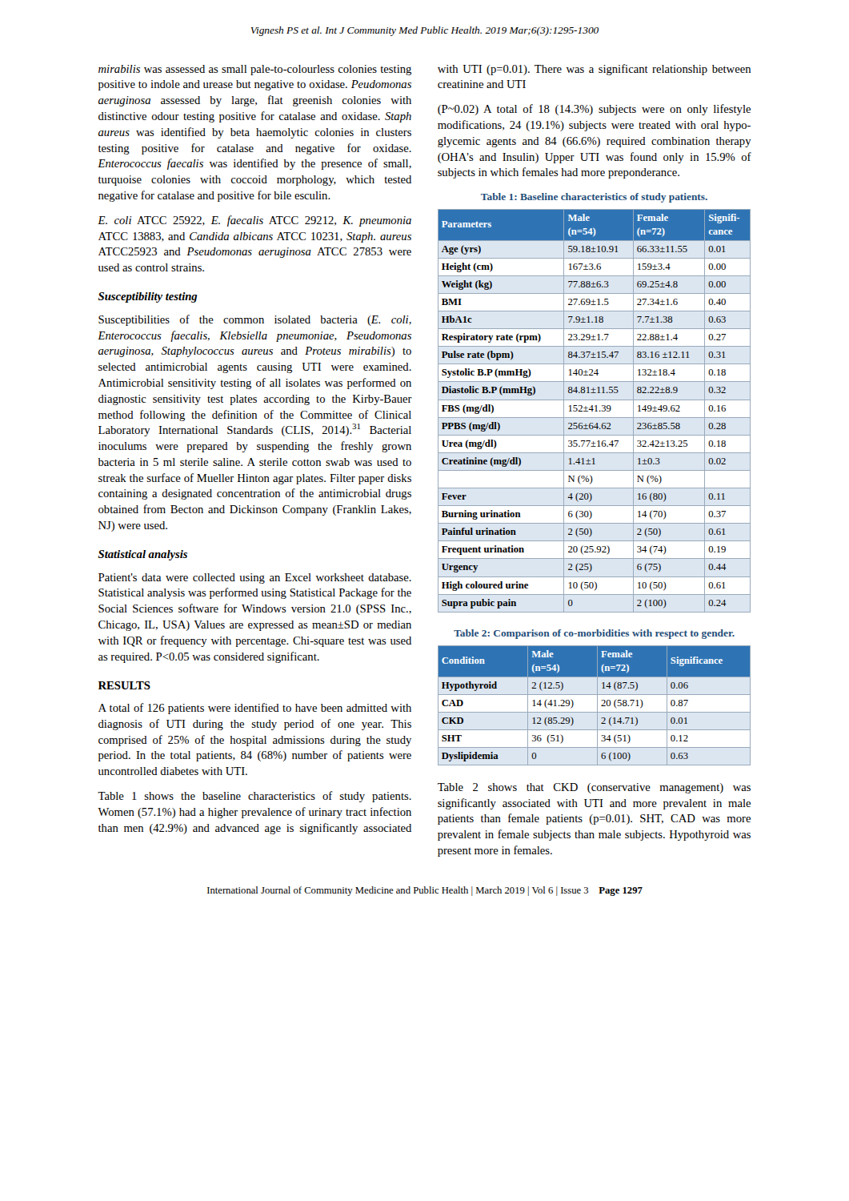Vignesh PS et al. Int J Community Med Public Health. 2019 Mar;6(3):1295-1300
mirabilis was assessed as small pale-to-colourless colonies testing positive to indole and urease but negative to oxidase. Peudomonas aeruginosa assessed by large, flat greenish colonies with distinctive odour testing positive for catalase and oxidase. Staph aureus was identified by beta haemolytic colonies in clusters testing positive for catalase and negative for oxidase. Enterococcus faecalis was identified by the presence of small, turquoise colonies with coccoid morphology, which tested negative for catalase and positive for bile esculin.
E. coli ATCC 25922, E. faecalis ATCC 29212, K. pneumonia ATCC 13883, and Candida albicans ATCC 10231, Staph. aureus ATCC25923 and Pseudomonas aeruginosa ATCC 27853 were used as control strains.
Susceptibility testing
Susceptibilities of the common isolated bacteria (E. coli, Enterococcus faecalis, Klebsiella pneumoniae, Pseudomonas aeruginosa, Staphylococcus aureus and Proteus mirabilis) to selected antimicrobial agents causing UTI were examined. Antimicrobial sensitivity testing of all isolates was performed on diagnostic sensitivity test plates according to the Kirby-Bauer method following the definition of the Committee of Clinical Laboratory International Standards (CLIS, 2014).31 Bacterial inoculums were prepared by suspending the freshly grown bacteria in 5 ml sterile saline. A sterile cotton swab was used to streak the surface of Mueller Hinton agar plates. Filter paper disks containing a designated concentration of the antimicrobial drugs obtained from Becton and Dickinson Company (Franklin Lakes, NJ) were used.
Statistical analysis
Patient's data were collected using an Excel worksheet database. Statistical analysis was performed using Statistical Package for the Social Sciences software for Windows version 21.0 (SPSS Inc., Chicago, IL, USA) Values are expressed as mean±SD or median with IQR or frequency with percentage. Chi-square test was used as required. P<0.05 was considered significant.
Results
A total of 126 patients were identified to have been admitted with diagnosis of UTI during the study period of one year. This comprised of 25% of the hospital admissions during the study period. In the total patients, 84 (68%) number of patients were uncontrolled diabetes with UTI.
Table 1 shows the baseline characteristics of study patients. Women (57.1%) had a higher prevalence of urinary tract infection than men (42.9%) and advanced age is significantly associated with UTI (p=0.01). There was a significant relationship between creatinine and UTI
(P~0.02) A total of 18 (14.3%) subjects were on only lifestyle modifications, 24 (19.1%) subjects were treated with oral hypo-glycemic agents and 84 (66.6%) required combination therapy (OHA's and Insulin) Upper UTI was found only in 15.9% of subjects in which females had more preponderance.
Table 1: Baseline characteristics of study patients.
| Parameters | Male (n=54) | Female (n=72) | Signifi- cance |
| --- | --- | --- | --- |
| Age (yrs) | 59.18±10.91 | 66.33±11.55 | 0.01 |
| Height (cm) | 167±3.6 | 159±3.4 | 0.00 |
| Weight (kg) | 77.88±6.3 | 69.25±4.8 | 0.00 |
| BMI | 27.69±1.5 | 27.34±1.6 | 0.40 |
| HbA1c | 7.9±1.18 | 7.7±1.38 | 0.63 |
| Respiratory rate (rpm) | 23.29±1.7 | 22.88±1.4 | 0.27 |
| Pulse rate (bpm) | 84.37±15.47 | 83.16 ±12.11 | 0.31 |
| Systolic B.P (mmHg) | 140±24 | 132±18.4 | 0.18 |
| Diastolic B.P (mmHg) | 84.81±11.55 | 82.22±8.9 | 0.32 |
| FBS (mg/dl) | 152±41.39 | 149±49.62 | 0.16 |
| PPBS (mg/dl) | 256±64.62 | 236±85.58 | 0.28 |
| Urea (mg/dl) | 35.77±16.47 | 32.42±13.25 | 0.18 |
| Creatinine (mg/dl) | 1.41±1 | 1±0.3 | 0.02 |
| | N (%) | N (%) | |
| Fever | 4 (20) | 16 (80) | 0.11 |
| Burning urination | 6 (30) | 14 (70) | 0.37 |
| Painful urination | 2 (50) | 2 (50) | 0.61 |
| Frequent urination | 20 (25.92) | 34 (74) | 0.19 |
| Urgency | 2 (25) | 6 (75) | 0.44 |
| High coloured urine | 10 (50) | 10 (50) | 0.61 |
| Supra pubic pain | 0 | 2 (100) | 0.24 |
Table 2: Comparison of co-morbidities with respect to gender.
| Condition | Male (n=54) | Female (n=72) | Significance |
| --- | --- | --- | --- |
| Hypothyroid | 2 (12.5) | 14 (87.5) | 0.06 |
| CAD | 14 (41.29) | 20 (58.71) | 0.87 |
| CKD | 12 (85.29) | 2 (14.71) | 0.01 |
| SHT | 36 (51) | 34 (51) | 0.12 |
| Dyslipidemia | 0 | 6 (100) | 0.63 |
Table 2 shows that CKD (conservative management) was significantly associated with UTI and more prevalent in male patients than female patients (p=0.01). SHT, CAD was more prevalent in female subjects than male subjects. Hypothyroid was present more in females.
International Journal of Community Medicine and Public Health | March 2019 | Vol 6 | Issue 3 Page 1297